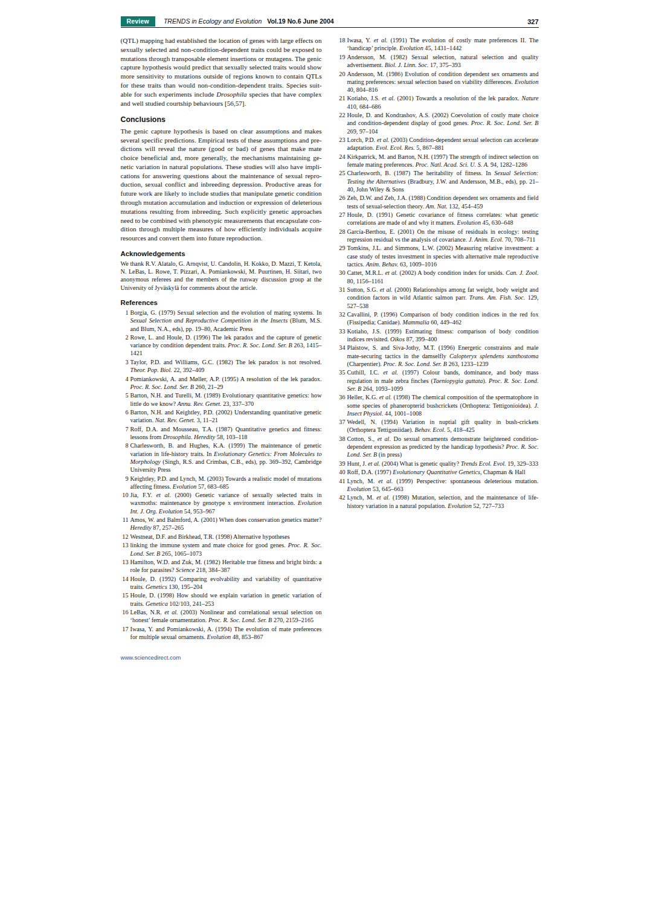Review
TRENDS in Ecology and Evolution Vol.19 No.6 June 2004
327
(QTL) mapping had established the location of genes with large effects on sexually selected and non-condition-dependent traits could be exposed to mutations through transposable element insertions or mutagens. The genic capture hypothesis would predict that sexually selected traits would show more sensitivity to mutations outside of regions known to contain QTLs for these traits than would non-condition-dependent traits. Species suitable for such experiments include Drosophila species that have complex and well studied courtship behaviours [56,57].
Conclusions
The genic capture hypothesis is based on clear assumptions and makes several specific predictions. Empirical tests of these assumptions and predictions will reveal the nature (good or bad) of genes that make mate choice beneficial and, more generally, the mechanisms maintaining genetic variation in natural populations. These studies will also have implications for answering questions about the maintenance of sexual reproduction, sexual conflict and inbreeding depression. Productive areas for future work are likely to include studies that manipulate genetic condition through mutation accumulation and induction or expression of deleterious mutations resulting from inbreeding. Such explicitly genetic approaches need to be combined with phenotypic measurements that encapsulate condition through multiple measures of how efficiently individuals acquire resources and convert them into future reproduction.
Acknowledgements
We thank R.V. Alatalo, G. Arnqvist, U. Candolin, H. Kokko, D. Mazzi, T. Ketola, N. LeBas, L. Rowe, T. Pizzari, A. Pomiankowski, M. Puurtinen, H. Siitari, two anonymous referees and the members of the runway discussion group at the University of Jyväskylä for comments about the article.
References
1 Borgia, G. (1979) Sexual selection and the evolution of mating systems. In Sexual Selection and Reproductive Competition in the Insects (Blum, M.S. and Blum, N.A., eds), pp. 19–80, Academic Press
2 Rowe, L. and Houle, D. (1996) The lek paradox and the capture of genetic variance by condition dependent traits. Proc. R. Soc. Lond. Ser. B 263, 1415–1421
3 Taylor, P.D. and Williams, G.C. (1982) The lek paradox is not resolved. Theor. Pop. Biol. 22, 392–409
4 Pomiankowski, A. and Møller, A.P. (1995) A resolution of the lek paradox. Proc. R. Soc. Lond. Ser. B 260, 21–29
5 Barton, N.H. and Turelli, M. (1989) Evolutionary quantitative genetics: how little do we know? Annu. Rev. Genet. 23, 337–370
6 Barton, N.H. and Keightley, P.D. (2002) Understanding quantitative genetic variation. Nat. Rev. Genet. 3, 11–21
7 Roff, D.A. and Mousseau, T.A. (1987) Quantitative genetics and fitness: lessons from Drosophila. Heredity 58, 103–118
8 Charlesworth, B. and Hughes, K.A. (1999) The maintenance of genetic variation in life-history traits. In Evolutionary Genetics: From Molecules to Morphology (Singh, R.S. and Crimbas, C.B., eds), pp. 369–392, Cambridge University Press
9 Keightley, P.D. and Lynch, M. (2003) Towards a realistic model of mutations affecting fitness. Evolution 57, 683–685
10 Jia, F.Y. et al. (2000) Genetic variance of sexually selected traits in waxmoths: maintenance by genotype x environment interaction. Evolution Int. J. Org. Evolution 54, 953–967
11 Amos, W. and Balmford, A. (2001) When does conservation genetics matter? Heredity 87, 257–265
12 Westneat, D.F. and Birkhead, T.R. (1998) Alternative hypotheses
13 linking the immune system and mate choice for good genes. Proc. R. Soc. Lond. Ser. B 265, 1065–1073
13 Hamilton, W.D. and Zuk, M. (1982) Heritable true fitness and bright birds: a role for parasites? Science 218, 384–387
14 Houle, D. (1992) Comparing evolvability and variability of quantitative traits. Genetics 130, 195–204
15 Houle, D. (1998) How should we explain variation in genetic variation of traits. Genetica 102/103, 241–253
16 LeBas, N.R. et al. (2003) Nonlinear and correlational sexual selection on ‘honest’ female ornamentation. Proc. R. Soc. Lond. Ser. B 270, 2159–2165
17 Iwasa, Y. and Pomiankowski, A. (1994) The evolution of mate preferences for multiple sexual ornaments. Evolution 48, 853–867
18 Iwasa, Y. et al. (1991) The evolution of costly mate preferences II. The ‘handicap’ principle. Evolution 45, 1431–1442
19 Andersson, M. (1982) Sexual selection, natural selection and quality advertisement. Biol. J. Linn. Soc. 17, 375–393
20 Andersson, M. (1986) Evolution of condition dependent sex ornaments and mating preferences: sexual selection based on viability differences. Evolution 40, 804–816
21 Kotiaho, J.S. et al. (2001) Towards a resolution of the lek paradox. Nature 410, 684–686
22 Houle, D. and Kondrashov, A.S. (2002) Coevolution of costly mate choice and condition-dependent display of good genes. Proc. R. Soc. Lond. Ser. B 269, 97–104
23 Lorch, P.D. et al. (2003) Condition-dependent sexual selection can accelerate adaptation. Evol. Ecol. Res. 5, 867–881
24 Kirkpatrick, M. and Barton, N.H. (1997) The strength of indirect selection on female mating preferences. Proc. Natl. Acad. Sci. U. S. A. 94, 1282–1286
25 Charlesworth, B. (1987) The heritability of fitness. In Sexual Selection: Testing the Alternatives (Bradbury, J.W. and Andersson, M.B., eds), pp. 21–40, John Wiley & Sons
26 Zeh, D.W. and Zeh, J.A. (1988) Condition dependent sex ornaments and field tests of sexual-selection theory. Am. Nat. 132, 454–459
27 Houle, D. (1991) Genetic covariance of fitness correlates: what genetic correlations are made of and why it matters. Evolution 45, 630–648
28 García-Berthou, E. (2001) On the misuse of residuals in ecology: testing regression residual vs the analysis of covariance. J. Anim. Ecol. 70, 708–711
29 Tomkins, J.L. and Simmons, L.W. (2002) Measuring relative investment: a case study of testes investment in species with alternative male reproductive tactics. Anim. Behav. 63, 1009–1016
30 Cattet, M.R.L. et al. (2002) A body condition index for ursids. Can. J. Zool. 80, 1156–1161
31 Sutton, S.G. et al. (2000) Relationships among fat weight, body weight and condition factors in wild Atlantic salmon parr. Trans. Am. Fish. Soc. 129, 527–538
32 Cavallini, P. (1996) Comparison of body condition indices in the red fox (Fissipedia; Canidae). Mammalia 60, 449–462
33 Kotiaho, J.S. (1999) Estimating fitness: comparison of body condition indices revisited. Oikos 87, 399–400
34 Plaistow, S. and Siva-Jothy, M.T. (1996) Energetic constraints and male mate-securing tactics in the damselfly Calopteryx splendens xanthostoma (Charpentier). Proc. R. Soc. Lond. Ser. B 263, 1233–1239
35 Cuthill, I.C. et al. (1997) Colour bands, dominance, and body mass regulation in male zebra finches (Taeniopygia guttata). Proc. R. Soc. Lond. Ser. B 264, 1093–1099
36 Heller, K.G. et al. (1998) The chemical composition of the spermatophore in some species of phaneropterid bushcrickets (Orthoptera: Tettigonioidea). J. Insect Physiol. 44, 1001–1008
37 Wedell, N. (1994) Variation in nuptial gift quality in bush-crickets (Orthoptera Tettigoniidae). Behav. Ecol. 5, 418–425
38 Cotton, S., et al. Do sexual ornaments demonstrate heightened condition-dependent expression as predicted by the handicap hypothesis? Proc. R. Soc. Lond. Ser. B (in press)
39 Hunt, J. et al. (2004) What is genetic quality? Trends Ecol. Evol. 19, 329–333
40 Roff, D.A. (1997) Evolutionary Quantitative Genetics, Chapman & Hall
41 Lynch, M. et al. (1999) Perspective: spontaneous deleterious mutation. Evolution 53, 645–663
42 Lynch, M. et al. (1998) Mutation, selection, and the maintenance of life-history variation in a natural population. Evolution 52, 727–733
www.sciencedirect.com